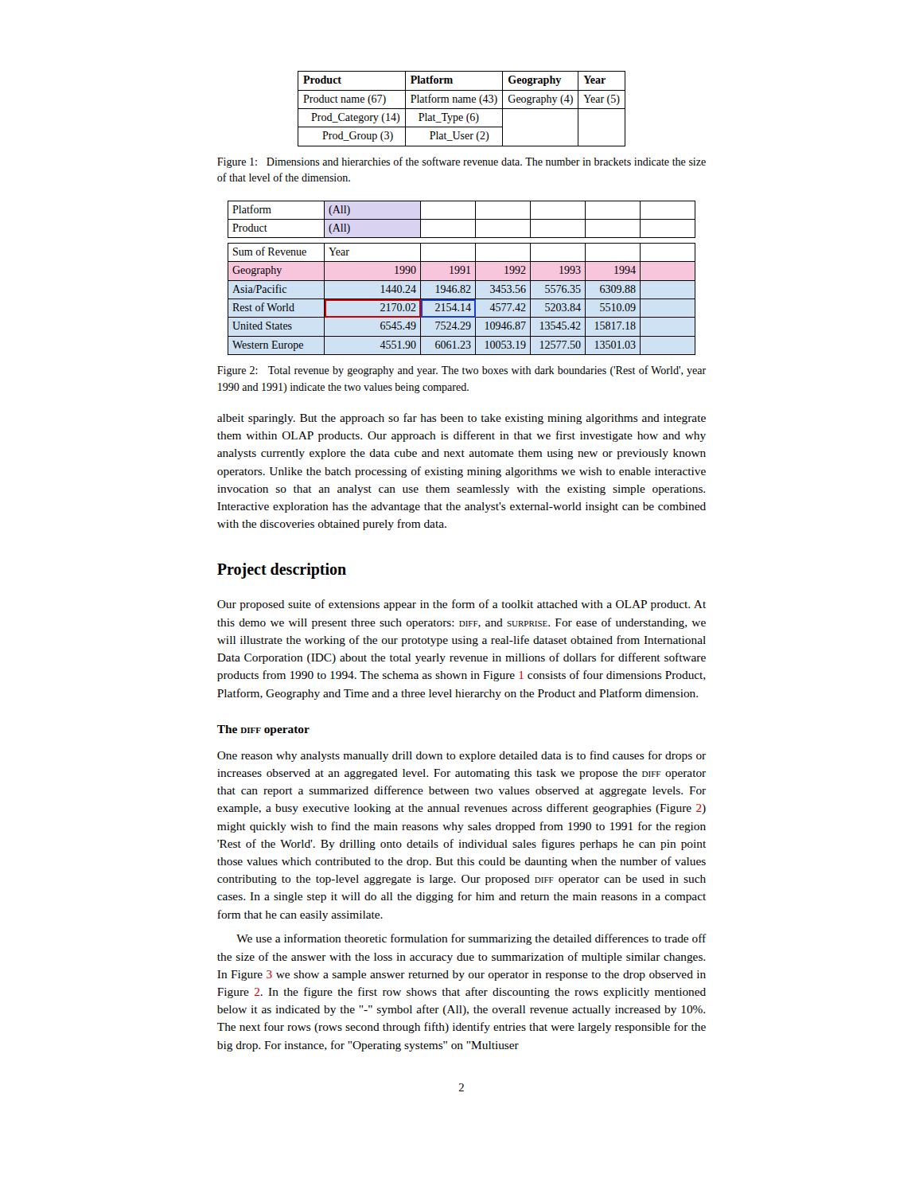| Product | Platform | Geography | Year |
| --- | --- | --- | --- |
| Product name (67) | Platform name (43) | Geography (4) | Year (5) |
| Prod_Category (14) | Plat_Type (6) | | |
| Prod_Group (3) | Plat_User (2) | | |
Figure 1: Dimensions and hierarchies of the software revenue data. The number in brackets indicate the size of that level of the dimension.
| Platform | (All) | | | | | |
| Product | (All) | | | | | |
| Sum of Revenue | Year | | | | | |
| Geography | 1990 | 1991 | 1992 | 1993 | 1994 | |
| Asia/Pacific | 1440.24 | 1946.82 | 3453.56 | 5576.35 | 6309.88 | |
| Rest of World | 2170.02 | 2154.14 | 4577.42 | 5203.84 | 5510.09 | |
| United States | 6545.49 | 7524.29 | 10946.87 | 13545.42 | 15817.18 | |
| Western Europe | 4551.90 | 6061.23 | 10053.19 | 12577.50 | 13501.03 | |
Figure 2: Total revenue by geography and year. The two boxes with dark boundaries ('Rest of World', year 1990 and 1991) indicate the two values being compared.
albeit sparingly. But the approach so far has been to take existing mining algorithms and integrate them within OLAP products. Our approach is different in that we first investigate how and why analysts currently explore the data cube and next automate them using new or previously known operators. Unlike the batch processing of existing mining algorithms we wish to enable interactive invocation so that an analyst can use them seamlessly with the existing simple operations. Interactive exploration has the advantage that the analyst's external-world insight can be combined with the discoveries obtained purely from data.
Project description
Our proposed suite of extensions appear in the form of a toolkit attached with a OLAP product. At this demo we will present three such operators: diff, and surprise. For ease of understanding, we will illustrate the working of the our prototype using a real-life dataset obtained from International Data Corporation (IDC) about the total yearly revenue in millions of dollars for different software products from 1990 to 1994. The schema as shown in Figure 1 consists of four dimensions Product, Platform, Geography and Time and a three level hierarchy on the Product and Platform dimension.
The diff operator
One reason why analysts manually drill down to explore detailed data is to find causes for drops or increases observed at an aggregated level. For automating this task we propose the diff operator that can report a summarized difference between two values observed at aggregate levels. For example, a busy executive looking at the annual revenues across different geographies (Figure 2) might quickly wish to find the main reasons why sales dropped from 1990 to 1991 for the region 'Rest of the World'. By drilling onto details of individual sales figures perhaps he can pin point those values which contributed to the drop. But this could be daunting when the number of values contributing to the top-level aggregate is large. Our proposed diff operator can be used in such cases. In a single step it will do all the digging for him and return the main reasons in a compact form that he can easily assimilate.
We use a information theoretic formulation for summarizing the detailed differences to trade off the size of the answer with the loss in accuracy due to summarization of multiple similar changes. In Figure 3 we show a sample answer returned by our operator in response to the drop observed in Figure 2. In the figure the first row shows that after discounting the rows explicitly mentioned below it as indicated by the "-" symbol after (All), the overall revenue actually increased by 10%. The next four rows (rows second through fifth) identify entries that were largely responsible for the big drop. For instance, for "Operating systems" on "Multiuser
2